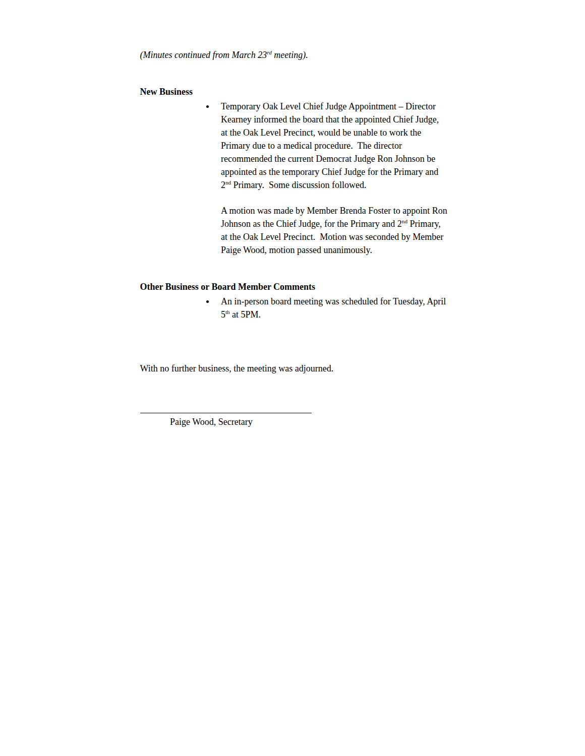(Minutes continued from March 23rd meeting).
New Business
Temporary Oak Level Chief Judge Appointment – Director Kearney informed the board that the appointed Chief Judge, at the Oak Level Precinct, would be unable to work the Primary due to a medical procedure. The director recommended the current Democrat Judge Ron Johnson be appointed as the temporary Chief Judge for the Primary and 2nd Primary. Some discussion followed.
A motion was made by Member Brenda Foster to appoint Ron Johnson as the Chief Judge, for the Primary and 2nd Primary, at the Oak Level Precinct. Motion was seconded by Member Paige Wood, motion passed unanimously.
Other Business or Board Member Comments
An in-person board meeting was scheduled for Tuesday, April 5th at 5PM.
With no further business, the meeting was adjourned.
Paige Wood, Secretary